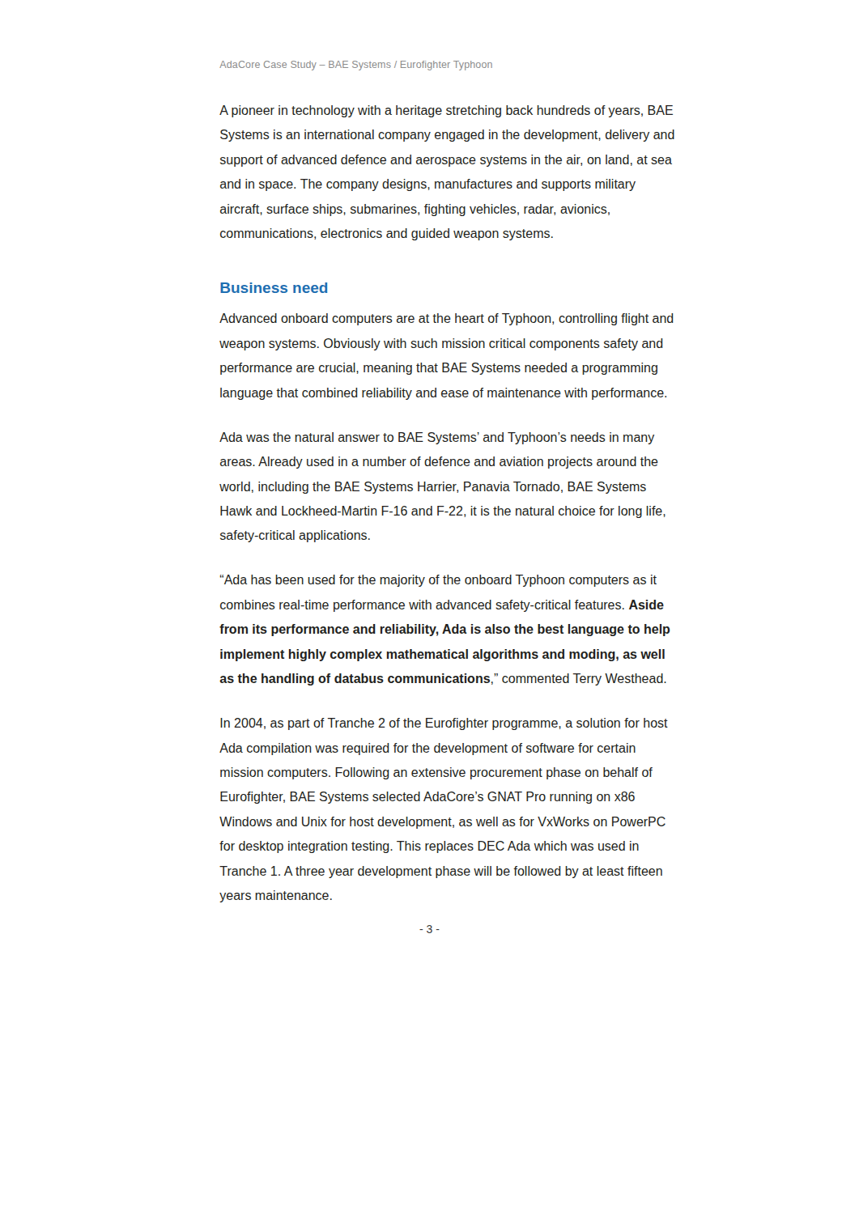AdaCore Case Study – BAE Systems / Eurofighter Typhoon
A pioneer in technology with a heritage stretching back hundreds of years, BAE Systems is an international company engaged in the development, delivery and support of advanced defence and aerospace systems in the air, on land, at sea and in space. The company designs, manufactures and supports military aircraft, surface ships, submarines, fighting vehicles, radar, avionics, communications, electronics and guided weapon systems.
Business need
Advanced onboard computers are at the heart of Typhoon, controlling flight and weapon systems. Obviously with such mission critical components safety and performance are crucial, meaning that BAE Systems needed a programming language that combined reliability and ease of maintenance with performance.
Ada was the natural answer to BAE Systems’ and Typhoon’s needs in many areas. Already used in a number of defence and aviation projects around the world, including the BAE Systems Harrier, Panavia Tornado, BAE Systems Hawk and Lockheed-Martin F-16 and F-22, it is the natural choice for long life, safety-critical applications.
“Ada has been used for the majority of the onboard Typhoon computers as it combines real-time performance with advanced safety-critical features. Aside from its performance and reliability, Ada is also the best language to help implement highly complex mathematical algorithms and moding, as well as the handling of databus communications,” commented Terry Westhead.
In 2004, as part of Tranche 2 of the Eurofighter programme, a solution for host Ada compilation was required for the development of software for certain mission computers. Following an extensive procurement phase on behalf of Eurofighter, BAE Systems selected AdaCore’s GNAT Pro running on x86 Windows and Unix for host development, as well as for VxWorks on PowerPC for desktop integration testing. This replaces DEC Ada which was used in Tranche 1. A three year development phase will be followed by at least fifteen years maintenance.
- 3 -